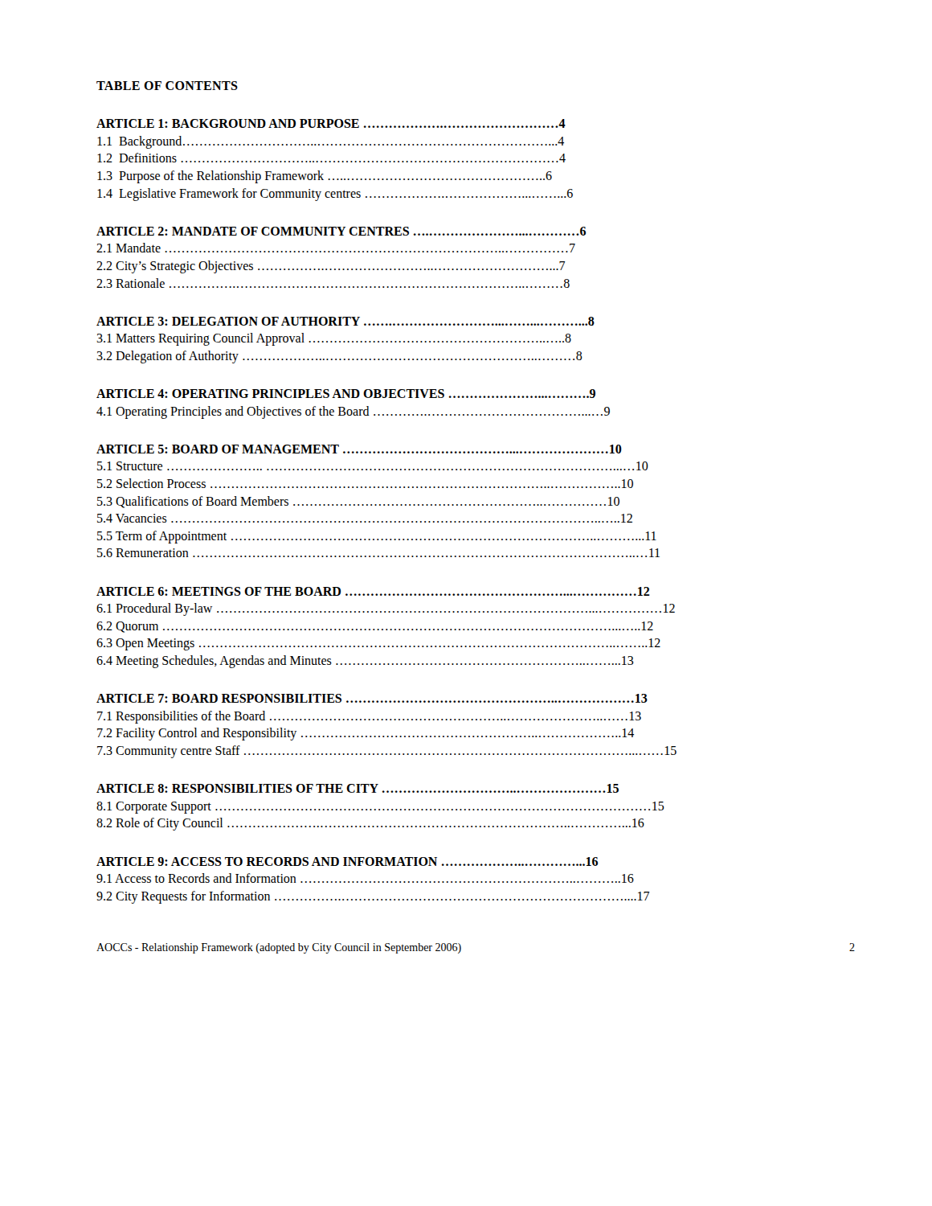TABLE OF CONTENTS
ARTICLE 1: BACKGROUND AND PURPOSE ……………….………………………4
1.1 Background…………………………..………………………………………………...4
1.2 Definitions …………………………..…………………………………………………4
1.3 Purpose of the Relationship Framework …..………………………………………..6
1.4 Legislative Framework for Community centres ……………….………………...……...6
ARTICLE 2: MANDATE OF COMMUNITY CENTRES ….…………………...…………6
2.1 Mandate ……………………………………………………………………..……………7
2.2 City’s Strategic Objectives …………….……………………..………………………...7
2.3 Rationale …………….…………………………………………………………..………8
ARTICLE 3: DELEGATION OF AUTHORITY …….……………………...……...………...8
3.1 Matters Requiring Council Approval ………………………………………………..…..8
3.2 Delegation of Authority ………………..…………………………………………..………8
ARTICLE 4: OPERATING PRINCIPLES AND OBJECTIVES …………………...……….9
4.1 Operating Principles and Objectives of the Board ………….………………………………...…9
ARTICLE 5: BOARD OF MANAGEMENT …………………………………...…………………10
5.1 Structure ………………….. ………………………………………………………………………...…10
5.2 Selection Process ……………………………………………………………………..……………..10
5.3 Qualifications of Board Members …………………………………………………..……………10
5.4 Vacancies ………………………………………………………………………………………..…..12
5.5 Term of Appointment …………………………………………………………………………..………...11
5.6 Remuneration …………………………………………………………………………………………..…11
ARTICLE 6: MEETINGS OF THE BOARD ……………………………………………...……………12
6.1 Procedural By-law ……………………………………………………………………………...……………12
6.2 Quorum ……………………………………………………………………………………………...…..12
6.3 Open Meetings ……………………………………………………………………………………..……..12
6.4 Meeting Schedules, Agendas and Minutes …………………………………………………..……...13
ARTICLE 7: BOARD RESPONSIBILITIES …………………………………………..………………13
7.1 Responsibilities of the Board ………………………………………………..…………………..……13
7.2 Facility Control and Responsibility ………………………………………………..………………..14
7.3 Community centre Staff ………………………………………………………………………………...……15
ARTICLE 8: RESPONSIBILITIES OF THE CITY …………………………..…………………15
8.1 Corporate Support …………………………………………………………………………………………15
8.2 Role of City Council ………………….…………………………………………………..…………...16
ARTICLE 9: ACCESS TO RECORDS AND INFORMATION ………………..…………...16
9.1 Access to Records and Information ………………………………………………………..………..16
9.2 City Requests for Information …………….…………………………………………………………....17
AOCCs - Relationship Framework (adopted by City Council in September 2006) 2